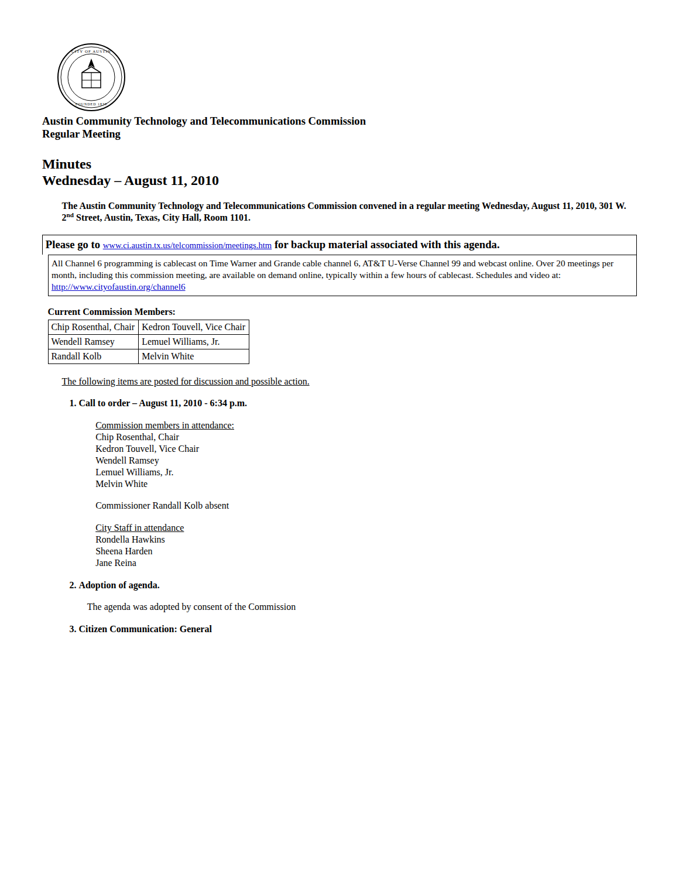CITY OF AUSTIN FOUNDED 1839
Austin Community Technology and Telecommunications Commission
Regular Meeting
Minutes
Wednesday – August 11, 2010
The Austin Community Technology and Telecommunications Commission convened in a regular meeting Wednesday, August 11, 2010, 301 W. 2nd Street, Austin, Texas, City Hall, Room 1101.
Please go to www.ci.austin.tx.us/telcommission/meetings.htm for backup material associated with this agenda.
All Channel 6 programming is cablecast on Time Warner and Grande cable channel 6, AT&T U-Verse Channel 99 and webcast online. Over 20 meetings per month, including this commission meeting, are available on demand online, typically within a few hours of cablecast. Schedules and video at: http://www.cityofaustin.org/channel6
Current Commission Members:
| Chip Rosenthal, Chair | Kedron Touvell, Vice Chair |
| Wendell Ramsey | Lemuel Williams, Jr. |
| Randall Kolb | Melvin White |
The following items are posted for discussion and possible action.
Call to order – August 11, 2010 - 6:34 p.m.
Commission members in attendance:
Chip Rosenthal, Chair
Kedron Touvell, Vice Chair
Wendell Ramsey
Lemuel Williams, Jr.
Melvin White
Commissioner Randall Kolb absent
City Staff in attendance
Rondella Hawkins
Sheena Harden
Jane Reina
Adoption of agenda.
The agenda was adopted by consent of the Commission
Citizen Communication: General